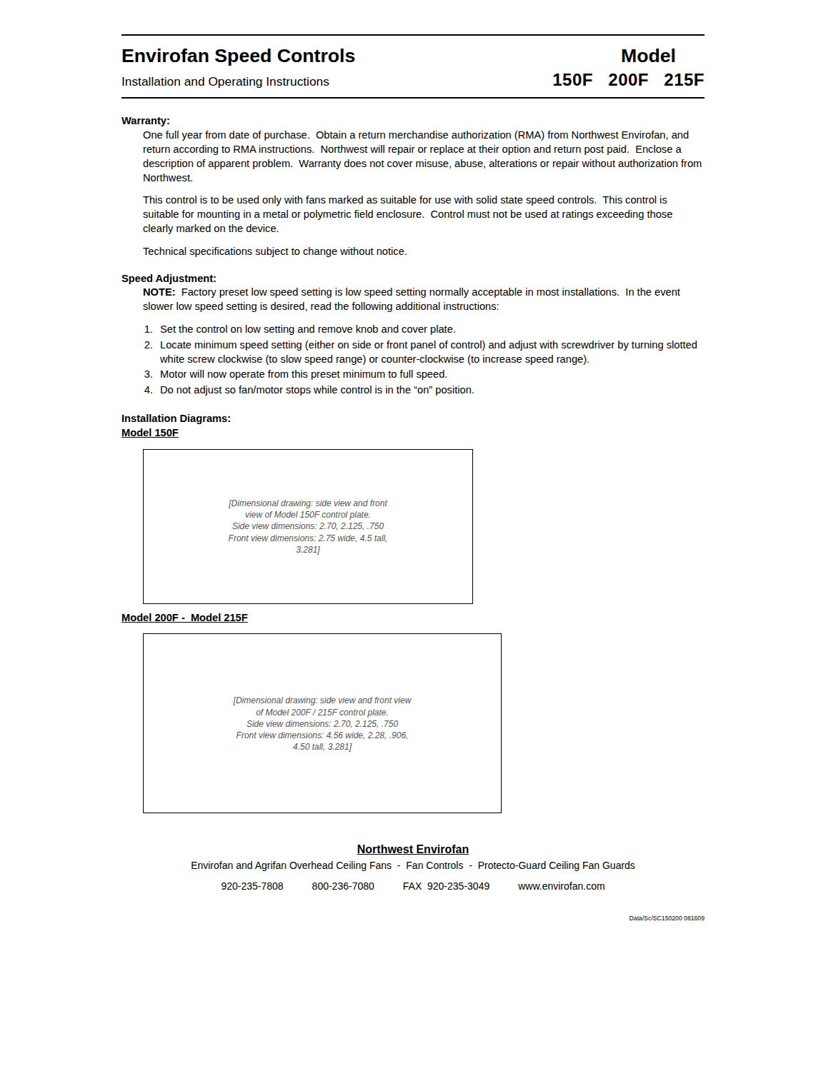Envirofan Speed Controls
Model
Installation and Operating Instructions
150F 200F 215F
Warranty:
One full year from date of purchase. Obtain a return merchandise authorization (RMA) from Northwest Envirofan, and return according to RMA instructions. Northwest will repair or replace at their option and return post paid. Enclose a description of apparent problem. Warranty does not cover misuse, abuse, alterations or repair without authorization from Northwest.
This control is to be used only with fans marked as suitable for use with solid state speed controls. This control is suitable for mounting in a metal or polymetric field enclosure. Control must not be used at ratings exceeding those clearly marked on the device.
Technical specifications subject to change without notice.
Speed Adjustment:
NOTE: Factory preset low speed setting is low speed setting normally acceptable in most installations. In the event slower low speed setting is desired, read the following additional instructions:
Set the control on low setting and remove knob and cover plate.
Locate minimum speed setting (either on side or front panel of control) and adjust with screwdriver by turning slotted white screw clockwise (to slow speed range) or counter-clockwise (to increase speed range).
Motor will now operate from this preset minimum to full speed.
Do not adjust so fan/motor stops while control is in the “on” position.
Installation Diagrams:
Model 150F
[Dimensional drawing: side view and front view of Model 150F control plate.
Side view dimensions: 2.70, 2.125, .750
Front view dimensions: 2.75 wide, 4.5 tall, 3.281]
Model 200F - Model 215F
[Dimensional drawing: side view and front view of Model 200F / 215F control plate.
Side view dimensions: 2.70, 2.125, .750
Front view dimensions: 4.56 wide, 2.28, .906, 4.50 tall, 3.281]
Northwest Envirofan
Envirofan and Agrifan Overhead Ceiling Fans - Fan Controls - Protecto-Guard Ceiling Fan Guards
920-235-7808 800-236-7080 FAX 920-235-3049 www.envirofan.com
Data/Sc/SC150200 081609